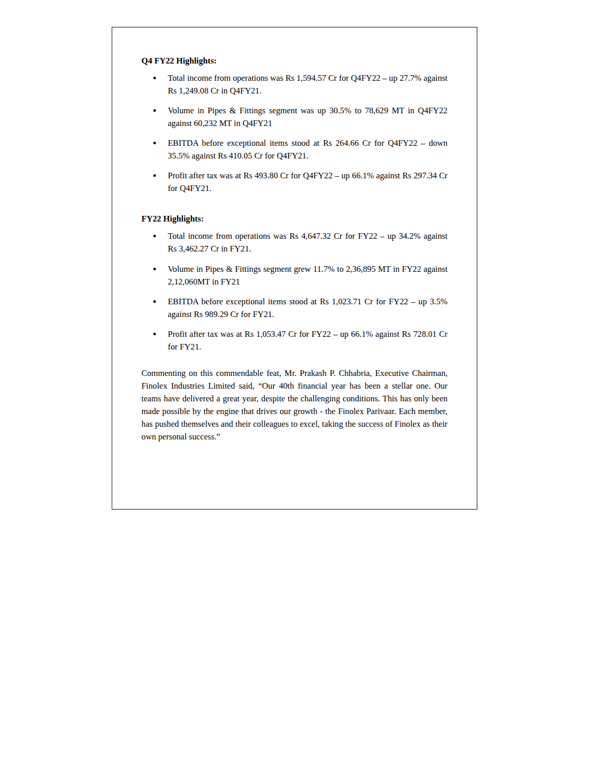Q4 FY22 Highlights:
Total income from operations was Rs 1,594.57 Cr for Q4FY22 – up 27.7% against Rs 1,249.08 Cr in Q4FY21.
Volume in Pipes & Fittings segment was up 30.5% to 78,629 MT in Q4FY22 against 60,232 MT in Q4FY21
EBITDA before exceptional items stood at Rs 264.66 Cr for Q4FY22 – down 35.5% against Rs 410.05 Cr for Q4FY21.
Profit after tax was at Rs 493.80 Cr for Q4FY22 – up 66.1% against Rs 297.34 Cr for Q4FY21.
FY22 Highlights:
Total income from operations was Rs 4,647.32 Cr for FY22 – up 34.2% against Rs 3,462.27 Cr in FY21.
Volume in Pipes & Fittings segment grew 11.7% to 2,36,895 MT in FY22 against 2,12,060MT in FY21
EBITDA before exceptional items stood at Rs 1,023.71 Cr for FY22 – up 3.5% against Rs 989.29 Cr for FY21.
Profit after tax was at Rs 1,053.47 Cr for FY22 – up 66.1% against Rs 728.01 Cr for FY21.
Commenting on this commendable feat, Mr. Prakash P. Chhabria, Executive Chairman, Finolex Industries Limited said, “Our 40th financial year has been a stellar one. Our teams have delivered a great year, despite the challenging conditions. This has only been made possible by the engine that drives our growth - the Finolex Parivaar. Each member, has pushed themselves and their colleagues to excel, taking the success of Finolex as their own personal success.”